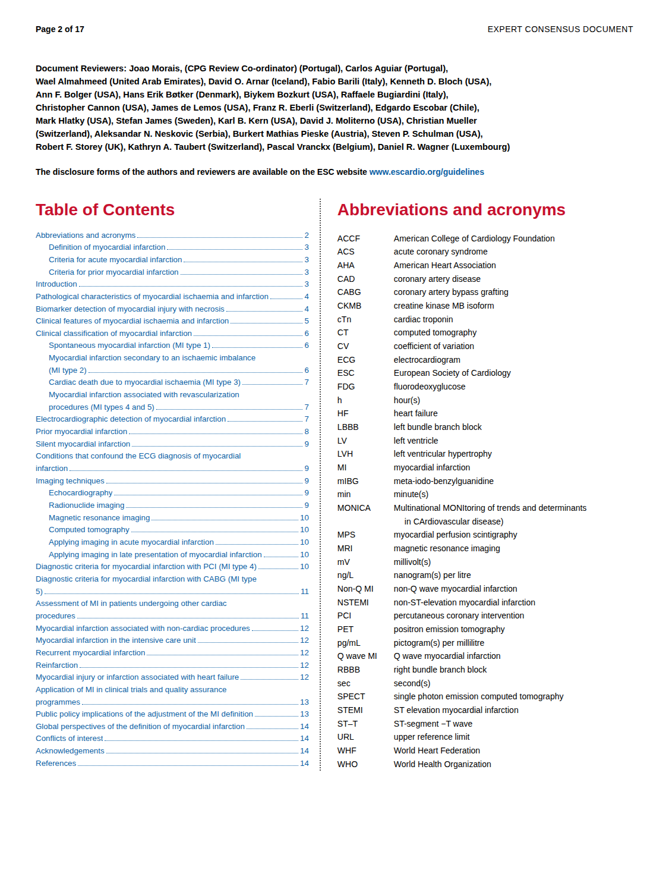Page 2 of 17
EXPERT CONSENSUS DOCUMENT
Document Reviewers: Joao Morais, (CPG Review Co-ordinator) (Portugal), Carlos Aguiar (Portugal),
Wael Almahmeed (United Arab Emirates), David O. Arnar (Iceland), Fabio Barili (Italy), Kenneth D. Bloch (USA),
Ann F. Bolger (USA), Hans Erik Bøtker (Denmark), Biykem Bozkurt (USA), Raffaele Bugiardini (Italy),
Christopher Cannon (USA), James de Lemos (USA), Franz R. Eberli (Switzerland), Edgardo Escobar (Chile),
Mark Hlatky (USA), Stefan James (Sweden), Karl B. Kern (USA), David J. Moliterno (USA), Christian Mueller
(Switzerland), Aleksandar N. Neskovic (Serbia), Burkert Mathias Pieske (Austria), Steven P. Schulman (USA),
Robert F. Storey (UK), Kathryn A. Taubert (Switzerland), Pascal Vranckx (Belgium), Daniel R. Wagner (Luxembourg)
The disclosure forms of the authors and reviewers are available on the ESC website www.escardio.org/guidelines
Table of Contents
Abbreviations and acronyms 2
Definition of myocardial infarction 3
Criteria for acute myocardial infarction 3
Criteria for prior myocardial infarction 3
Introduction 3
Pathological characteristics of myocardial ischaemia and infarction 4
Biomarker detection of myocardial injury with necrosis 4
Clinical features of myocardial ischaemia and infarction 5
Clinical classification of myocardial infarction 6
Spontaneous myocardial infarction (MI type 1) 6
Myocardial infarction secondary to an ischaemic imbalance
(MI type 2) 6
Cardiac death due to myocardial ischaemia (MI type 3) 7
Myocardial infarction associated with revascularization
procedures (MI types 4 and 5) 7
Electrocardiographic detection of myocardial infarction 7
Prior myocardial infarction 8
Silent myocardial infarction 9
Conditions that confound the ECG diagnosis of myocardial
infarction 9
Imaging techniques 9
Echocardiography 9
Radionuclide imaging 9
Magnetic resonance imaging 10
Computed tomography 10
Applying imaging in acute myocardial infarction 10
Applying imaging in late presentation of myocardial infarction 10
Diagnostic criteria for myocardial infarction with PCI (MI type 4) 10
Diagnostic criteria for myocardial infarction with CABG (MI type
5) 11
Assessment of MI in patients undergoing other cardiac
procedures 11
Myocardial infarction associated with non-cardiac procedures 12
Myocardial infarction in the intensive care unit 12
Recurrent myocardial infarction 12
Reinfarction 12
Myocardial injury or infarction associated with heart failure 12
Application of MI in clinical trials and quality assurance
programmes 13
Public policy implications of the adjustment of the MI definition 13
Global perspectives of the definition of myocardial infarction 14
Conflicts of interest 14
Acknowledgements 14
References 14
Abbreviations and acronyms
ACCF American College of Cardiology Foundation
ACS acute coronary syndrome
AHA American Heart Association
CAD coronary artery disease
CABG coronary artery bypass grafting
CKMB creatine kinase MB isoform
cTn cardiac troponin
CT computed tomography
CV coefficient of variation
ECG electrocardiogram
ESC European Society of Cardiology
FDG fluorodeoxyglucose
hhour(s)
HF heart failure
LBBB left bundle branch block
LV left ventricle
LVH left ventricular hypertrophy
MI myocardial infarction
mIBG meta-iodo-benzylguanidine
min minute(s)
MONICA Multinational MONItoring of trends and determinantsin CArdiovascular disease)
MPS myocardial perfusion scintigraphy
MRI magnetic resonance imaging
mV millivolt(s)
ng/L nanogram(s) per litre
Non-Q MI non-Q wave myocardial infarction
NSTEMI non-ST-elevation myocardial infarction
PCI percutaneous coronary intervention
PET positron emission tomography
pg/mL pictogram(s) per millilitre
Q wave MI Q wave myocardial infarction
RBBB right bundle branch block
sec second(s)
SPECT single photon emission computed tomography
STEMI ST elevation myocardial infarction
ST–T ST-segment −T wave
URL upper reference limit
WHF World Heart Federation
WHO World Health Organization